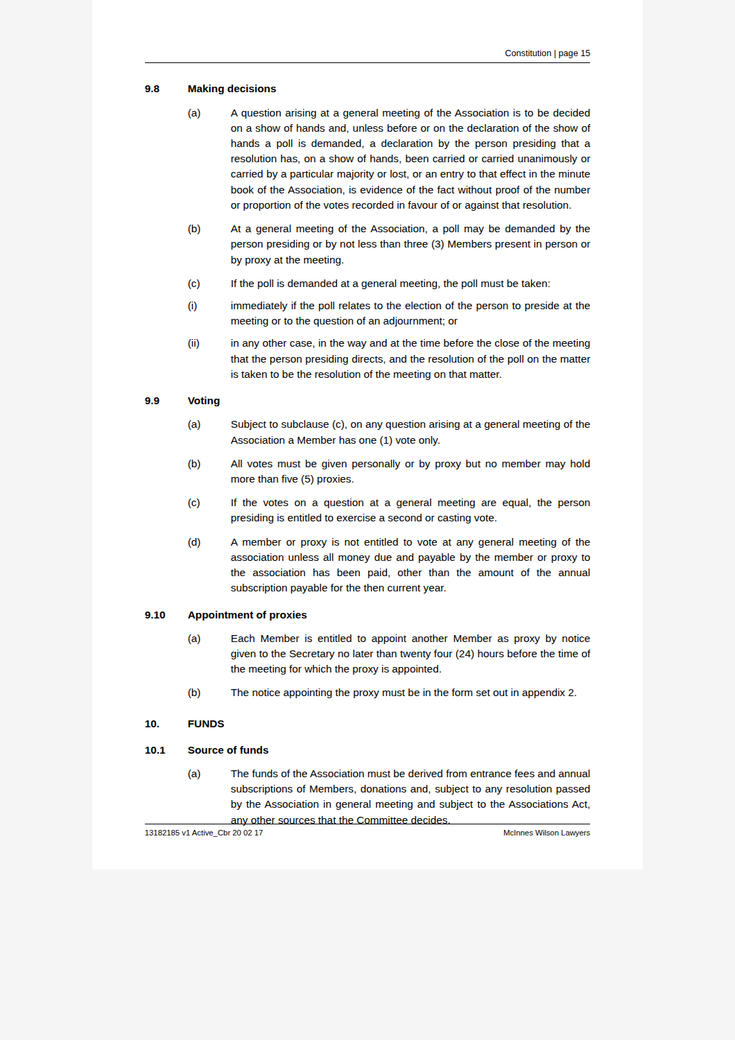Constitution | page 15
9.8
Making decisions
(a)
A question arising at a general meeting of the Association is to be decided on a show of hands and, unless before or on the declaration of the show of hands a poll is demanded, a declaration by the person presiding that a resolution has, on a show of hands, been carried or carried unanimously or carried by a particular majority or lost, or an entry to that effect in the minute book of the Association, is evidence of the fact without proof of the number or proportion of the votes recorded in favour of or against that resolution.
(b)
At a general meeting of the Association, a poll may be demanded by the person presiding or by not less than three (3) Members present in person or by proxy at the meeting.
(c)
If the poll is demanded at a general meeting, the poll must be taken:
(i)
immediately if the poll relates to the election of the person to preside at the meeting or to the question of an adjournment; or
(ii)
in any other case, in the way and at the time before the close of the meeting that the person presiding directs, and the resolution of the poll on the matter is taken to be the resolution of the meeting on that matter.
9.9
Voting
(a)
Subject to subclause (c), on any question arising at a general meeting of the Association a Member has one (1) vote only.
(b)
All votes must be given personally or by proxy but no member may hold more than five (5) proxies.
(c)
If the votes on a question at a general meeting are equal, the person presiding is entitled to exercise a second or casting vote.
(d)
A member or proxy is not entitled to vote at any general meeting of the association unless all money due and payable by the member or proxy to the association has been paid, other than the amount of the annual subscription payable for the then current year.
9.10
Appointment of proxies
(a)
Each Member is entitled to appoint another Member as proxy by notice given to the Secretary no later than twenty four (24) hours before the time of the meeting for which the proxy is appointed.
(b)
The notice appointing the proxy must be in the form set out in appendix 2.
10.
Funds
10.1
Source of funds
(a)
The funds of the Association must be derived from entrance fees and annual subscriptions of Members, donations and, subject to any resolution passed by the Association in general meeting and subject to the Associations Act, any other sources that the Committee decides.
13182185 v1 Active_Cbr 20 02 17
McInnes Wilson Lawyers